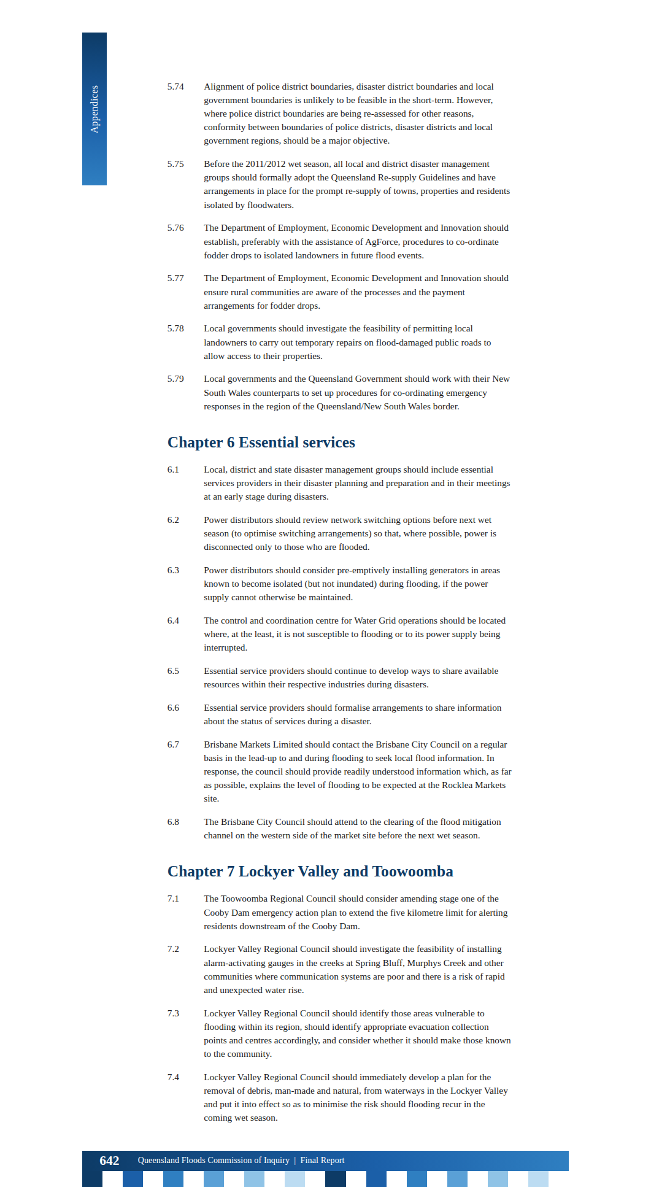Appendices
5.74 Alignment of police district boundaries, disaster district boundaries and local government boundaries is unlikely to be feasible in the short-term. However, where police district boundaries are being re-assessed for other reasons, conformity between boundaries of police districts, disaster districts and local government regions, should be a major objective.
5.75 Before the 2011/2012 wet season, all local and district disaster management groups should formally adopt the Queensland Re-supply Guidelines and have arrangements in place for the prompt re-supply of towns, properties and residents isolated by floodwaters.
5.76 The Department of Employment, Economic Development and Innovation should establish, preferably with the assistance of AgForce, procedures to co-ordinate fodder drops to isolated landowners in future flood events.
5.77 The Department of Employment, Economic Development and Innovation should ensure rural communities are aware of the processes and the payment arrangements for fodder drops.
5.78 Local governments should investigate the feasibility of permitting local landowners to carry out temporary repairs on flood-damaged public roads to allow access to their properties.
5.79 Local governments and the Queensland Government should work with their New South Wales counterparts to set up procedures for co-ordinating emergency responses in the region of the Queensland/New South Wales border.
Chapter 6 Essential services
6.1 Local, district and state disaster management groups should include essential services providers in their disaster planning and preparation and in their meetings at an early stage during disasters.
6.2 Power distributors should review network switching options before next wet season (to optimise switching arrangements) so that, where possible, power is disconnected only to those who are flooded.
6.3 Power distributors should consider pre-emptively installing generators in areas known to become isolated (but not inundated) during flooding, if the power supply cannot otherwise be maintained.
6.4 The control and coordination centre for Water Grid operations should be located where, at the least, it is not susceptible to flooding or to its power supply being interrupted.
6.5 Essential service providers should continue to develop ways to share available resources within their respective industries during disasters.
6.6 Essential service providers should formalise arrangements to share information about the status of services during a disaster.
6.7 Brisbane Markets Limited should contact the Brisbane City Council on a regular basis in the lead-up to and during flooding to seek local flood information. In response, the council should provide readily understood information which, as far as possible, explains the level of flooding to be expected at the Rocklea Markets site.
6.8 The Brisbane City Council should attend to the clearing of the flood mitigation channel on the western side of the market site before the next wet season.
Chapter 7 Lockyer Valley and Toowoomba
7.1 The Toowoomba Regional Council should consider amending stage one of the Cooby Dam emergency action plan to extend the five kilometre limit for alerting residents downstream of the Cooby Dam.
7.2 Lockyer Valley Regional Council should investigate the feasibility of installing alarm-activating gauges in the creeks at Spring Bluff, Murphys Creek and other communities where communication systems are poor and there is a risk of rapid and unexpected water rise.
7.3 Lockyer Valley Regional Council should identify those areas vulnerable to flooding within its region, should identify appropriate evacuation collection points and centres accordingly, and consider whether it should make those known to the community.
7.4 Lockyer Valley Regional Council should immediately develop a plan for the removal of debris, man-made and natural, from waterways in the Lockyer Valley and put it into effect so as to minimise the risk should flooding recur in the coming wet season.
642
Queensland Floods Commission of Inquiry | Final Report